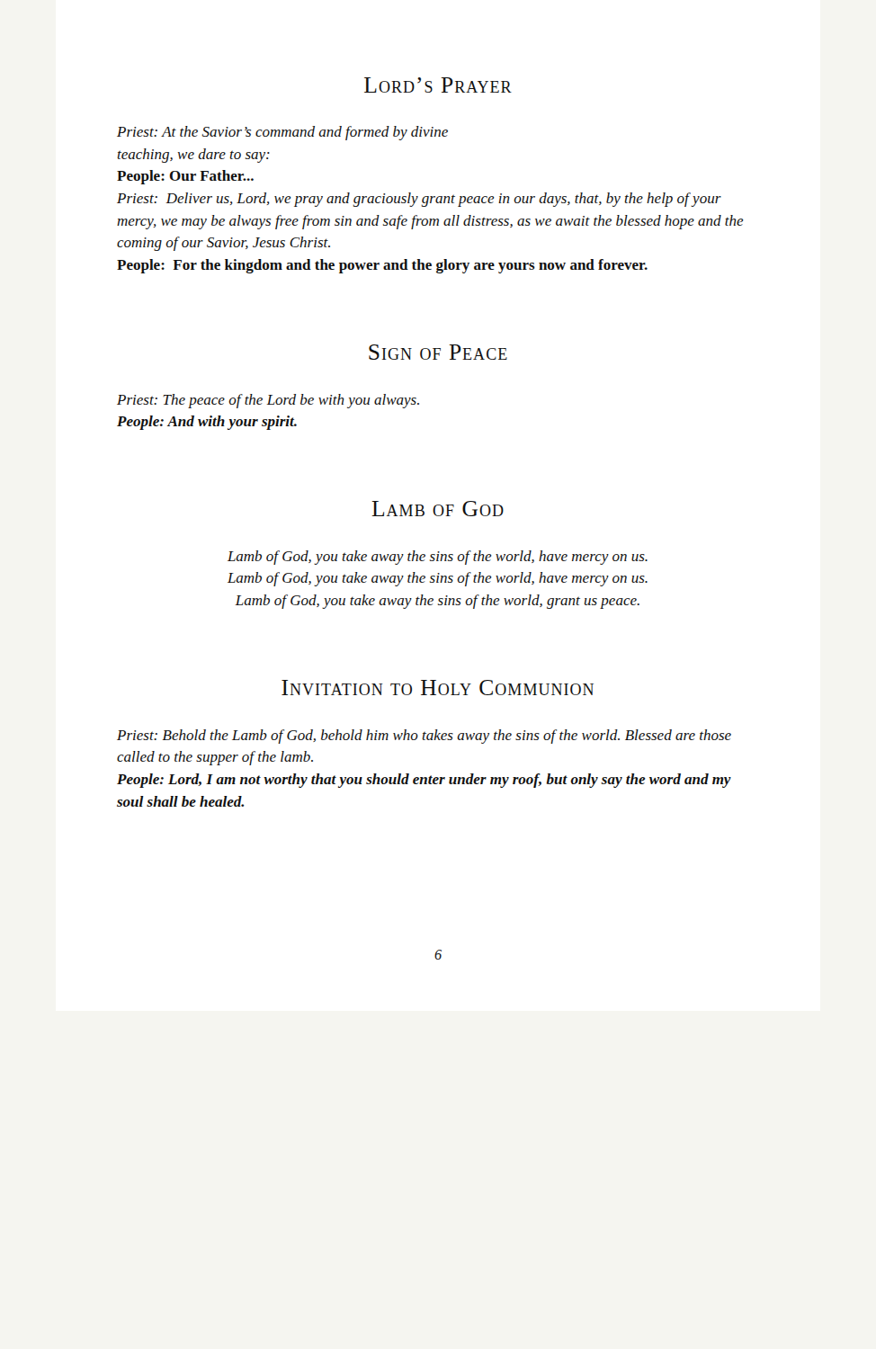Lord’s Prayer
Priest: At the Savior’s command and formed by divine
teaching, we dare to say:
People: Our Father...
Priest: Deliver us, Lord, we pray and graciously grant peace in our days, that, by the help of your mercy, we may be always free from sin and safe from all distress, as we await the blessed hope and the coming of our Savior, Jesus Christ.
People: For the kingdom and the power and the glory are yours now and forever.
Sign of Peace
Priest: The peace of the Lord be with you always.
People: And with your spirit.
Lamb of God
Lamb of God, you take away the sins of the world, have mercy on us.
Lamb of God, you take away the sins of the world, have mercy on us.
Lamb of God, you take away the sins of the world, grant us peace.
Invitation to Holy Communion
Priest: Behold the Lamb of God, behold him who takes away the sins of the world. Blessed are those called to the supper of the lamb.
People: Lord, I am not worthy that you should enter under my roof, but only say the word and my soul shall be healed.
6